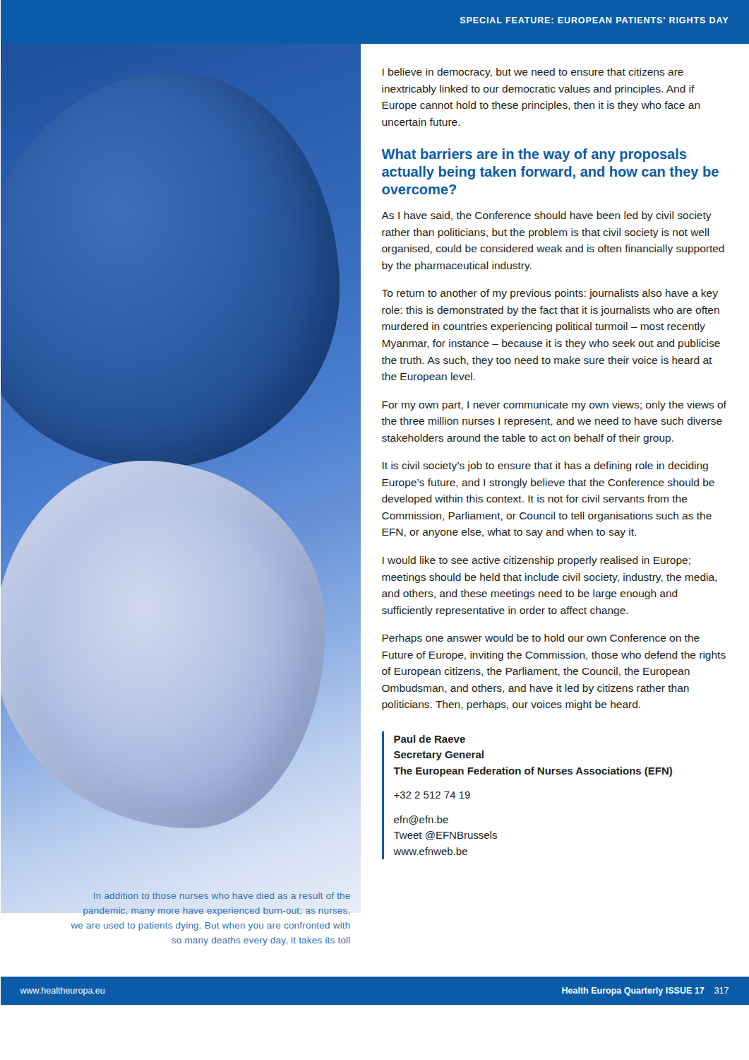Special Feature: European Patients' Rights Day
In addition to those nurses who have died as a result of the pandemic, many more have experienced burn-out; as nurses, we are used to patients dying. But when you are confronted with so many deaths every day, it takes its toll
I believe in democracy, but we need to ensure that citizens are inextricably linked to our democratic values and principles. And if Europe cannot hold to these principles, then it is they who face an uncertain future.
What barriers are in the way of any proposals actually being taken forward, and how can they be overcome?
As I have said, the Conference should have been led by civil society rather than politicians, but the problem is that civil society is not well organised, could be considered weak and is often financially supported by the pharmaceutical industry.
To return to another of my previous points: journalists also have a key role: this is demonstrated by the fact that it is journalists who are often murdered in countries experiencing political turmoil – most recently Myanmar, for instance – because it is they who seek out and publicise the truth. As such, they too need to make sure their voice is heard at the European level.
For my own part, I never communicate my own views; only the views of the three million nurses I represent, and we need to have such diverse stakeholders around the table to act on behalf of their group.
It is civil society’s job to ensure that it has a defining role in deciding Europe’s future, and I strongly believe that the Conference should be developed within this context. It is not for civil servants from the Commission, Parliament, or Council to tell organisations such as the EFN, or anyone else, what to say and when to say it.
I would like to see active citizenship properly realised in Europe; meetings should be held that include civil society, industry, the media, and others, and these meetings need to be large enough and sufficiently representative in order to affect change.
Perhaps one answer would be to hold our own Conference on the Future of Europe, inviting the Commission, those who defend the rights of European citizens, the Parliament, the Council, the European Ombudsman, and others, and have it led by citizens rather than politicians. Then, perhaps, our voices might be heard.
Paul de Raeve
Secretary General
The European Federation of Nurses Associations (EFN)
+32 2 512 74 19
efn@efn.be
Tweet @EFNBrussels
www.efnweb.be
www.healtheuropa.eu
Health Europa Quarterly ISSUE 17317